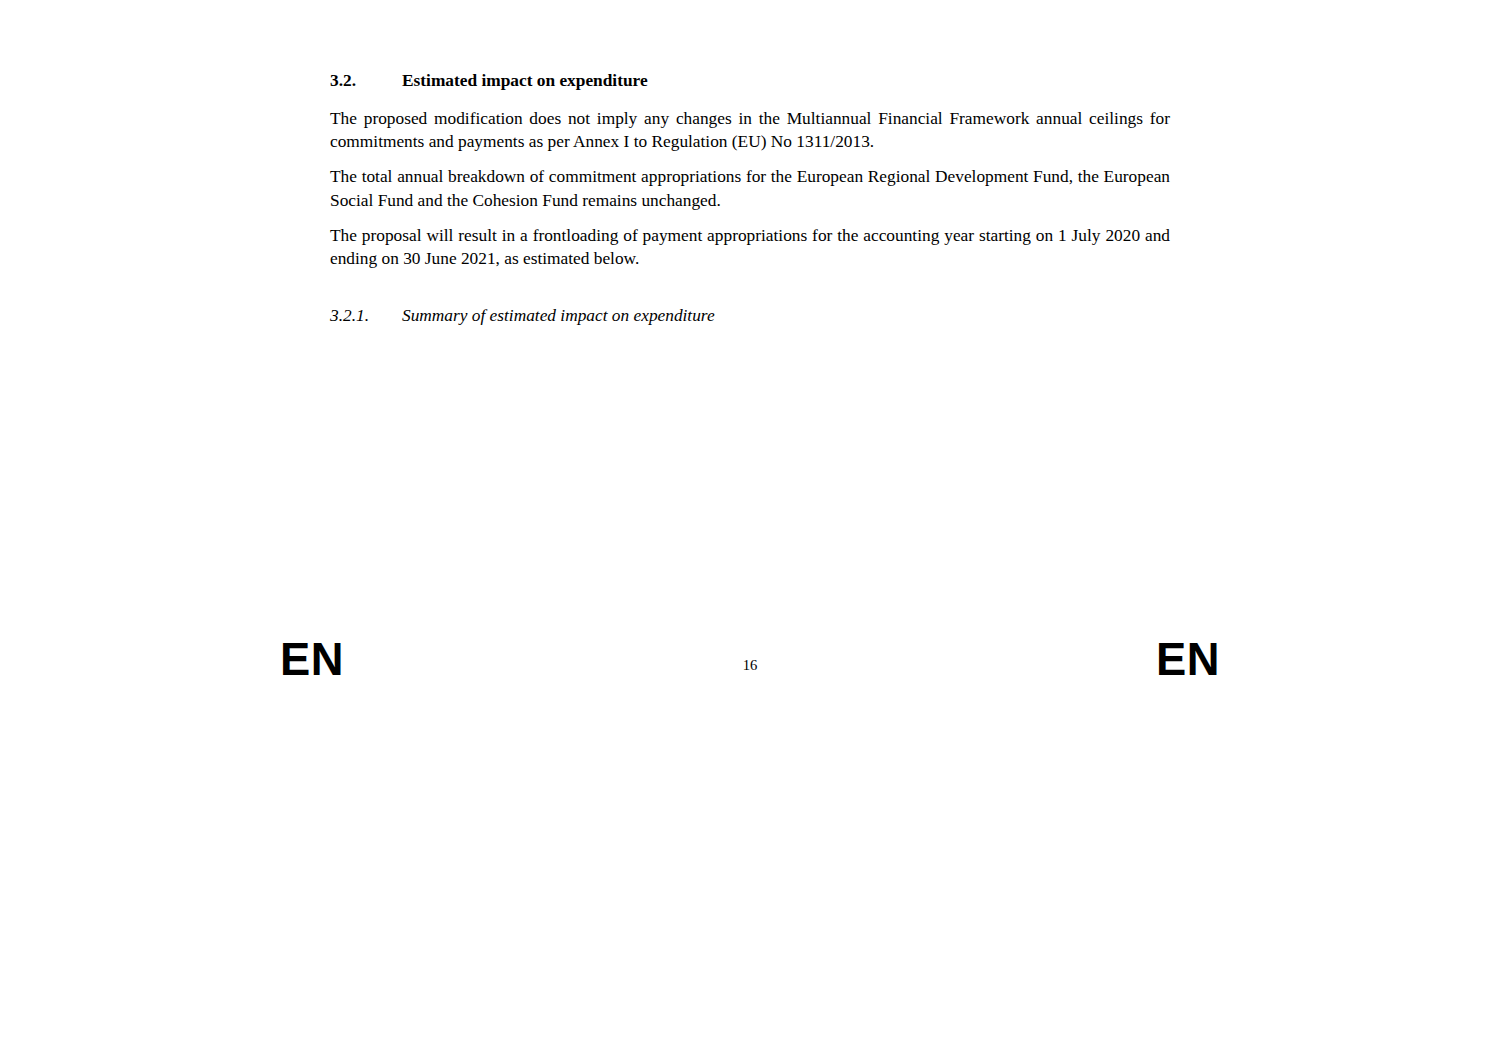3.2. Estimated impact on expenditure
The proposed modification does not imply any changes in the Multiannual Financial Framework annual ceilings for commitments and payments as per Annex I to Regulation (EU) No 1311/2013.
The total annual breakdown of commitment appropriations for the European Regional Development Fund, the European Social Fund and the Cohesion Fund remains unchanged.
The proposal will result in a frontloading of payment appropriations for the accounting year starting on 1 July 2020 and ending on 30 June 2021, as estimated below.
3.2.1. Summary of estimated impact on expenditure
EN
16
EN